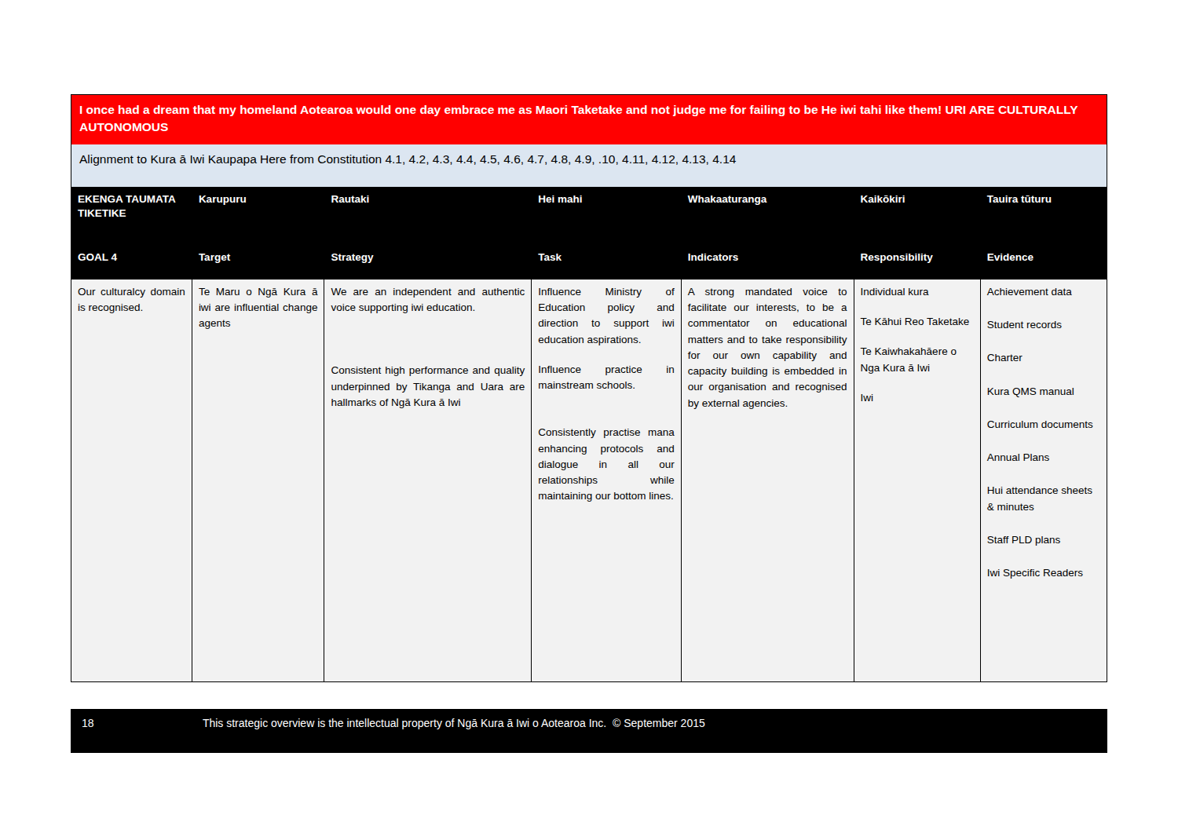I once had a dream that my homeland Aotearoa would one day embrace me as Maori Taketake and not judge me for failing to be He iwi tahi like them! URI ARE CULTURALLY AUTONOMOUS
Alignment to Kura ā Iwi Kaupapa Here from Constitution 4.1, 4.2, 4.3, 4.4, 4.5, 4.6, 4.7, 4.8, 4.9, .10, 4.11, 4.12, 4.13, 4.14
| EKENGA TAUMATA TIKETIKE | Karupuru | Rautaki | Hei mahi | Whakaaturanga | Kaikōkiri | Tauira tūturu |
| --- | --- | --- | --- | --- | --- | --- |
| GOAL 4 | Target | Strategy | Task | Indicators | Responsibility | Evidence |
| Our culturalcy domain is recognised. | Te Maru o Ngā Kura ā iwi are influential change agents | We are an independent and authentic voice supporting iwi education. Consistent high performance and quality underpinned by Tikanga and Uara are hallmarks of Ngā Kura ā Iwi | Influence Ministry of Education policy and direction to support iwi education aspirations. Influence practice in mainstream schools. Consistently practise mana enhancing protocols and dialogue in all our relationships while maintaining our bottom lines. | A strong mandated voice to facilitate our interests, to be a commentator on educational matters and to take responsibility for our own capability and capacity building is embedded in our organisation and recognised by external agencies. | Individual kura Te Kāhui Reo Taketake Te Kaiwhakahāere o Nga Kura ā Iwi Iwi | Achievement data Student records Charter Kura QMS manual Curriculum documents Annual Plans Hui attendance sheets & minutes Staff PLD plans Iwi Specific Readers |
18 This strategic overview is the intellectual property of Ngā Kura ā Iwi o Aotearoa Inc. © September 2015